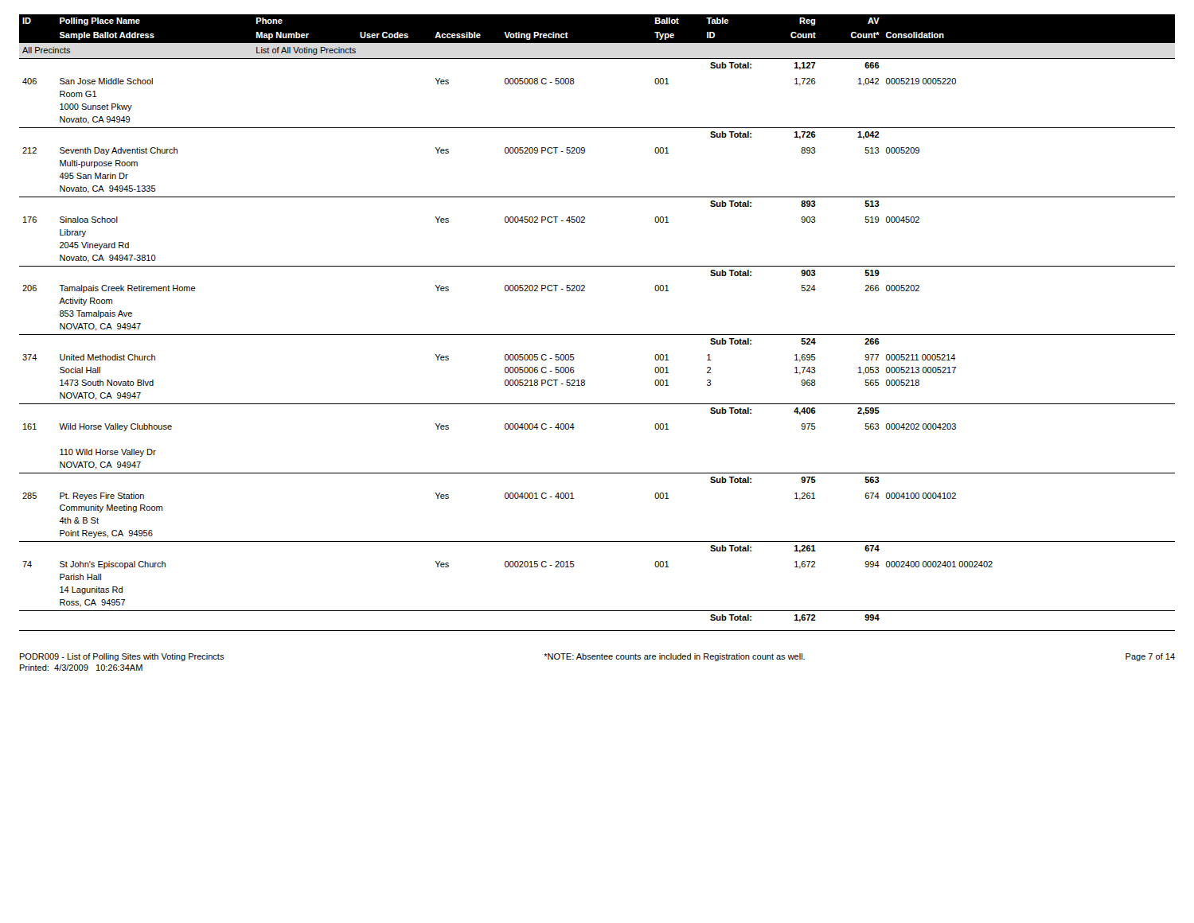| ID | Polling Place Name | Phone | | | | Ballot | Table | Reg | AV | |
| --- | --- | --- | --- | --- | --- | --- | --- | --- | --- | --- |
| | Sample Ballot Address | Map Number | User Codes | Accessible | Voting Precinct | Type | ID | Count | Count* | Consolidation |
| All Precincts | List of All Voting Precincts |
| | Sub Total: | 1,127 | 666 | |
| 406 | San Jose Middle School Room G1 1000 Sunset Pkwy Novato, CA 94949 | | | Yes | 0005008 C - 5008 | 001 | | 1,726 | 1,042 | 0005219 0005220 |
| | Sub Total: | 1,726 | 1,042 | |
| 212 | Seventh Day Adventist Church Multi-purpose Room 495 San Marin Dr Novato, CA 94945-1335 | | | Yes | 0005209 PCT - 5209 | 001 | | 893 | 513 | 0005209 |
| | Sub Total: | 893 | 513 | |
| 176 | Sinaloa School Library 2045 Vineyard Rd Novato, CA 94947-3810 | | | Yes | 0004502 PCT - 4502 | 001 | | 903 | 519 | 0004502 |
| | Sub Total: | 903 | 519 | |
| 206 | Tamalpais Creek Retirement Home Activity Room 853 Tamalpais Ave NOVATO, CA 94947 | | | Yes | 0005202 PCT - 5202 | 001 | | 524 | 266 | 0005202 |
| | Sub Total: | 524 | 266 | |
| 374 | United Methodist Church Social Hall 1473 South Novato Blvd NOVATO, CA 94947 | | | Yes | 0005005 C - 5005 0005006 C - 5006 0005218 PCT - 5218 | 001 001 001 | 1 2 3 | 1,695 1,743 968 | 977 1,053 565 | 0005211 0005214 0005213 0005217 0005218 |
| | Sub Total: | 4,406 | 2,595 | |
| 161 | Wild Horse Valley Clubhouse 110 Wild Horse Valley Dr NOVATO, CA 94947 | | | Yes | 0004004 C - 4004 | 001 | | 975 | 563 | 0004202 0004203 |
| | Sub Total: | 975 | 563 | |
| 285 | Pt. Reyes Fire Station Community Meeting Room 4th & B St Point Reyes, CA 94956 | | | Yes | 0004001 C - 4001 | 001 | | 1,261 | 674 | 0004100 0004102 |
| | Sub Total: | 1,261 | 674 | |
| 74 | St John's Episcopal Church Parish Hall 14 Lagunitas Rd Ross, CA 94957 | | | Yes | 0002015 C - 2015 | 001 | | 1,672 | 994 | 0002400 0002401 0002402 |
| | Sub Total: | 1,672 | 994 | |
PODR009 - List of Polling Sites with Voting Precincts
Printed: 4/3/2009 10:26:34AM
*NOTE: Absentee counts are included in Registration count as well.
Page 7 of 14